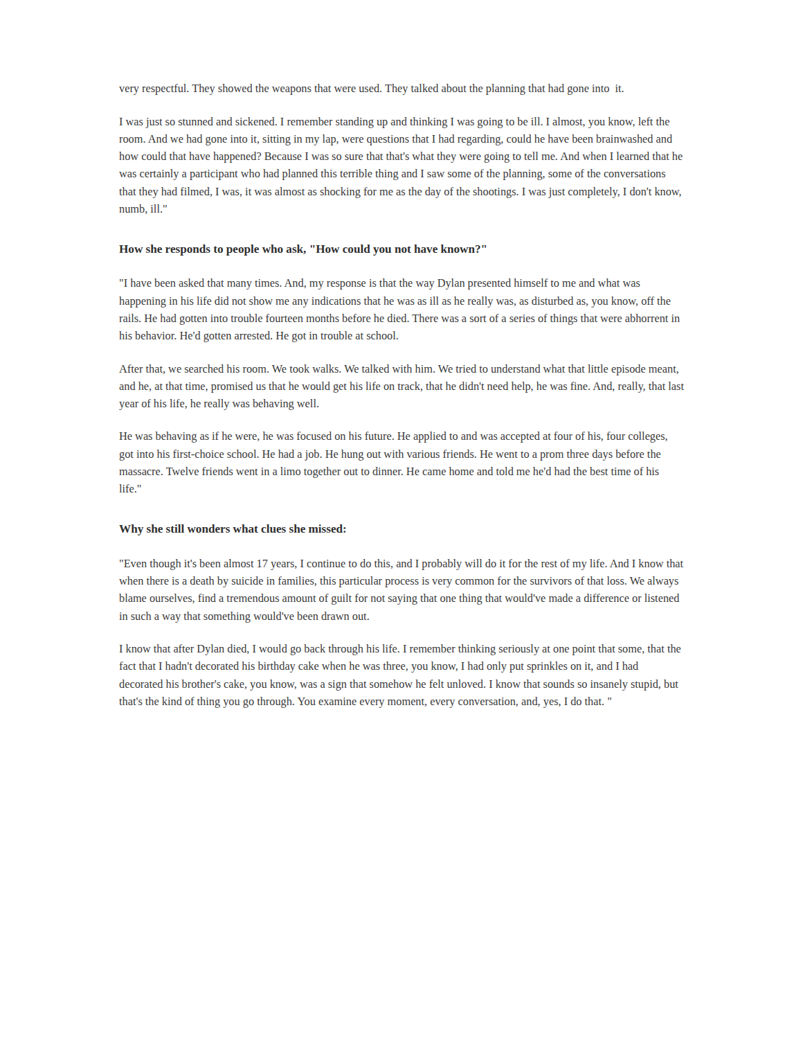very respectful. They showed the weapons that were used. They talked about the planning that had gone into it.
I was just so stunned and sickened. I remember standing up and thinking I was going to be ill. I almost, you know, left the room. And we had gone into it, sitting in my lap, were questions that I had regarding, could he have been brainwashed and how could that have happened? Because I was so sure that that's what they were going to tell me. And when I learned that he was certainly a participant who had planned this terrible thing and I saw some of the planning, some of the conversations that they had filmed, I was, it was almost as shocking for me as the day of the shootings. I was just completely, I don't know, numb, ill."
How she responds to people who ask, "How could you not have known?"
"I have been asked that many times. And, my response is that the way Dylan presented himself to me and what was happening in his life did not show me any indications that he was as ill as he really was, as disturbed as, you know, off the rails. He had gotten into trouble fourteen months before he died. There was a sort of a series of things that were abhorrent in his behavior. He'd gotten arrested. He got in trouble at school.
After that, we searched his room. We took walks. We talked with him. We tried to understand what that little episode meant, and he, at that time, promised us that he would get his life on track, that he didn't need help, he was fine. And, really, that last year of his life, he really was behaving well.
He was behaving as if he were, he was focused on his future. He applied to and was accepted at four of his, four colleges, got into his first-choice school. He had a job. He hung out with various friends. He went to a prom three days before the massacre. Twelve friends went in a limo together out to dinner. He came home and told me he'd had the best time of his life."
Why she still wonders what clues she missed:
"Even though it's been almost 17 years, I continue to do this, and I probably will do it for the rest of my life. And I know that when there is a death by suicide in families, this particular process is very common for the survivors of that loss. We always blame ourselves, find a tremendous amount of guilt for not saying that one thing that would've made a difference or listened in such a way that something would've been drawn out.
I know that after Dylan died, I would go back through his life. I remember thinking seriously at one point that some, that the fact that I hadn't decorated his birthday cake when he was three, you know, I had only put sprinkles on it, and I had decorated his brother's cake, you know, was a sign that somehow he felt unloved. I know that sounds so insanely stupid, but that's the kind of thing you go through. You examine every moment, every conversation, and, yes, I do that. "